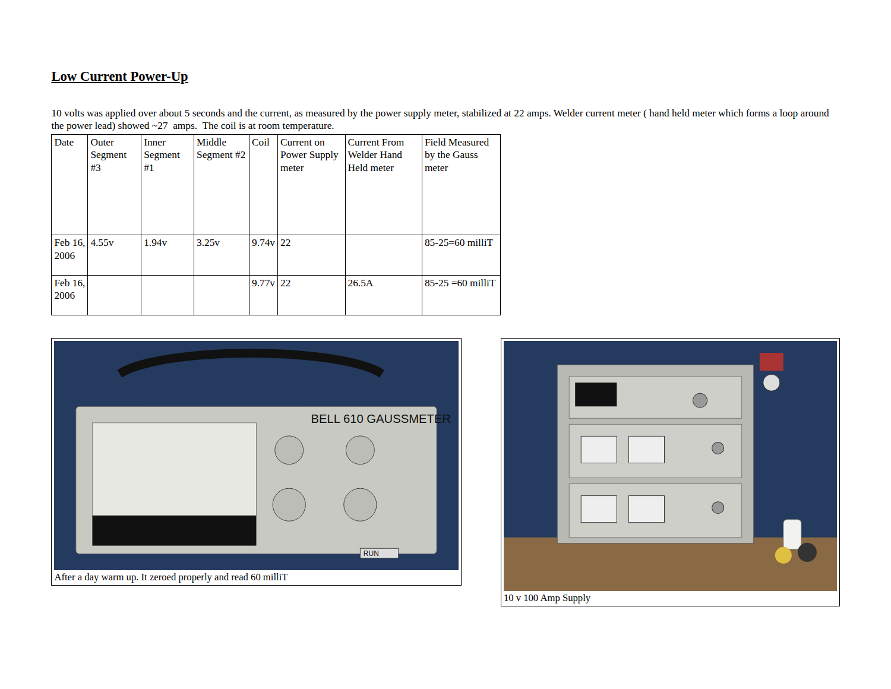Low Current Power-Up
10 volts was applied over about 5 seconds and the current, as measured by the power supply meter, stabilized at 22 amps. Welder current meter ( hand held meter which forms a loop around the power lead) showed ~27 amps. The coil is at room temperature.
| Date | Outer Segment #3 | Inner Segment #1 | Middle Segment #2 | Coil | Current on Power Supply meter | Current From Welder Hand Held meter | Field Measured by the Gauss meter |
| --- | --- | --- | --- | --- | --- | --- | --- |
| Feb 16, 2006 | 4.55v | 1.94v | 3.25v | 9.74v | 22 | | 85-25=60 milliT |
| Feb 16, 2006 | | | | 9.77v | 22 | 26.5A | 85-25 =60 milliT |
| After a day warm up. It zeroed properly and read 60 milliT | | 10 v 100 Amp Supply |